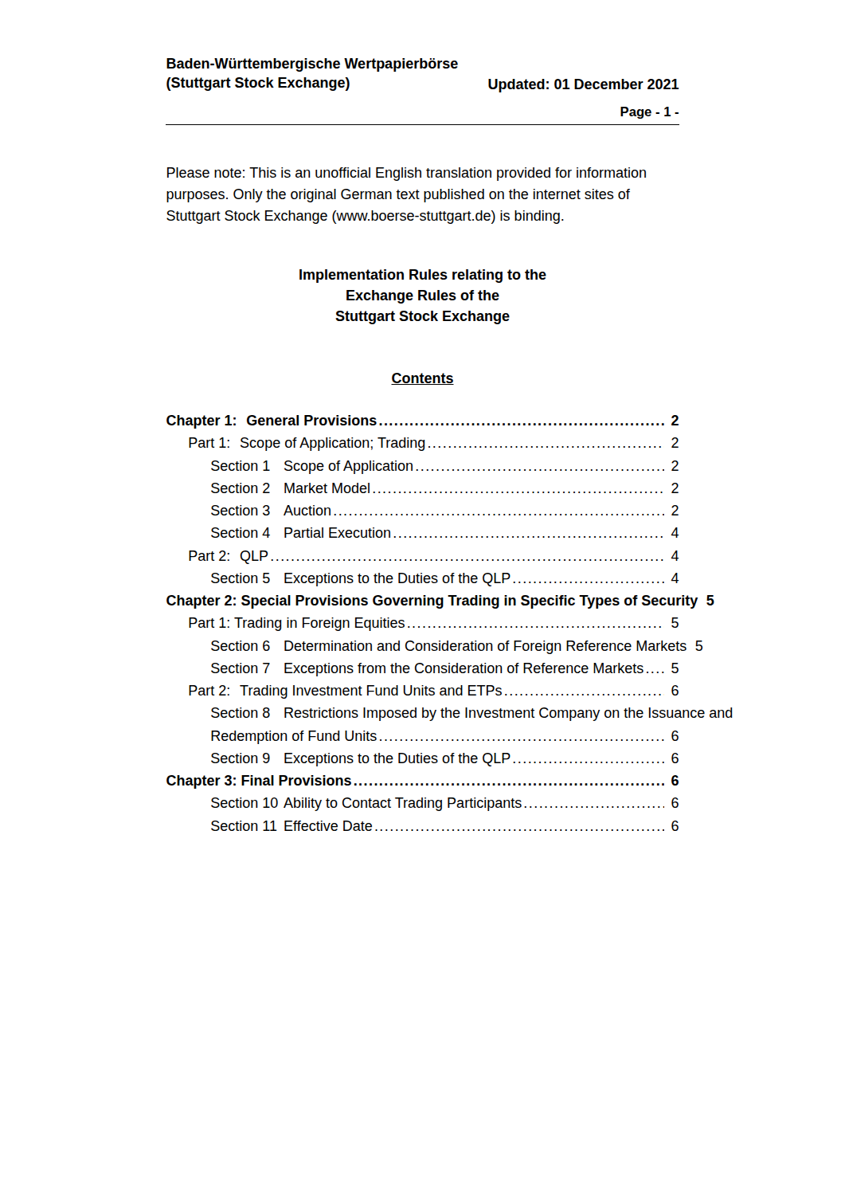Baden-Württembergische Wertpapierbörse
(Stuttgart Stock Exchange)
Updated: 01 December 2021
Page - 1 -
Please note: This is an unofficial English translation provided for information purposes. Only the original German text published on the internet sites of Stuttgart Stock Exchange (www.boerse-stuttgart.de) is binding.
Implementation Rules relating to the
Exchange Rules of the
Stuttgart Stock Exchange
Contents
Chapter 1: General Provisions ........................................................................................... 2
Part 1: Scope of Application; Trading ............................................................................ 2
Section 1 Scope of Application .............................................................................. 2
Section 2 Market Model ........................................................................................... 2
Section 3 Auction ................................................................................................. 2
Section 4 Partial Execution ..................................................................................... 4
Part 2: QLP ..................................................................................................................... 4
Section 5 Exceptions to the Duties of the QLP ...................................................... 4
Chapter 2: Special Provisions Governing Trading in Specific Types of Security .......... 5
Part 1: Trading in Foreign Equities ................................................................................... 5
Section 6 Determination and Consideration of Foreign Reference Markets ............ 5
Section 7 Exceptions from the Consideration of Reference Markets ...................... 5
Part 2: Trading Investment Fund Units and ETPs ......................................................... 6
Section 8 Restrictions Imposed by the Investment Company on the Issuance and
Redemption of Fund Units ......................................................................................... 6
Section 9 Exceptions to the Duties of the QLP ...................................................... 6
Chapter 3: Final Provisions ............................................................................................. 6
Section 10 Ability to Contact Trading Participants ................................................... 6
Section 11 Effective Date ....................................................................................... 6